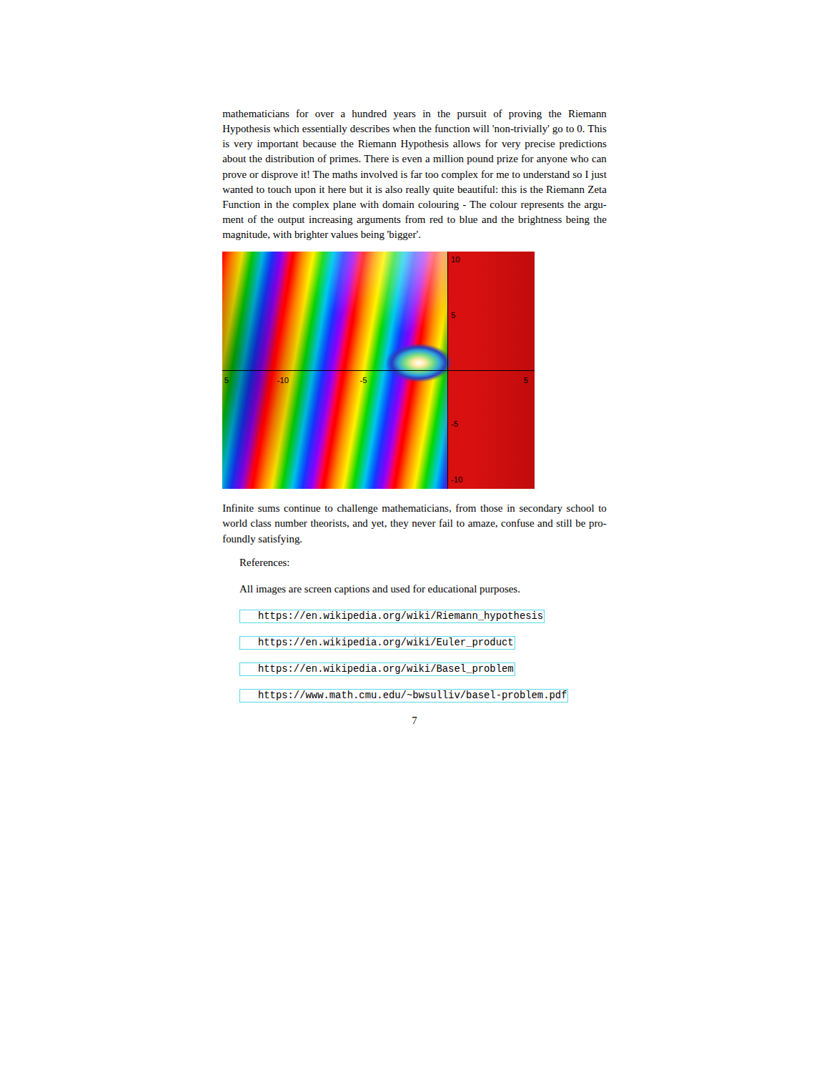mathematicians for over a hundred years in the pursuit of proving the Riemann Hypothesis which essentially describes when the function will 'non-trivially' go to 0. This is very important because the Riemann Hypothesis allows for very precise predictions about the distribution of primes. There is even a million pound prize for anyone who can prove or disprove it! The maths involved is far too complex for me to understand so I just wanted to touch upon it here but it is also really quite beautiful: this is the Riemann Zeta Function in the complex plane with domain colouring - The colour represents the argument of the output increasing arguments from red to blue and the brightness being the magnitude, with brighter values being 'bigger'.
10 5 -5 -10 5 -10 -5 5
Infinite sums continue to challenge mathematicians, from those in secondary school to world class number theorists, and yet, they never fail to amaze, confuse and still be profoundly satisfying.
References:
All images are screen captions and used for educational purposes.
https://en.wikipedia.org/wiki/Riemann_hypothesis
https://en.wikipedia.org/wiki/Euler_product
https://en.wikipedia.org/wiki/Basel_problem
https://www.math.cmu.edu/~bwsulliv/basel-problem.pdf
7